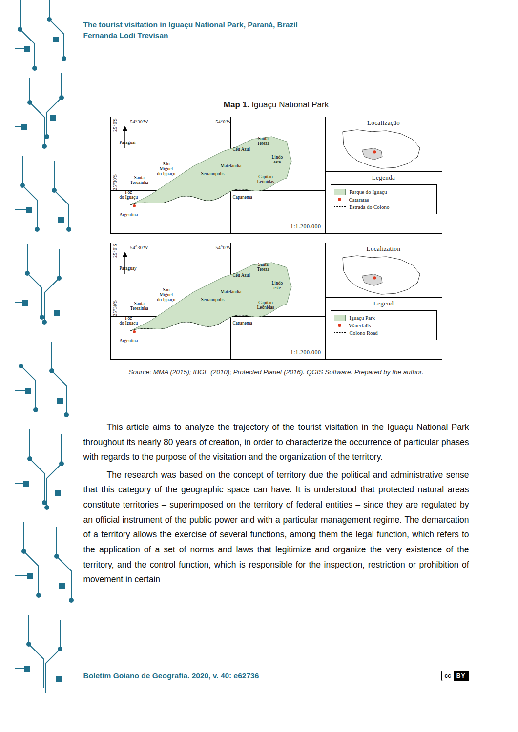The tourist visitation in Iguaçu National Park, Paraná, Brazil
Fernanda Lodi Trevisan
Map 1. Iguaçu National Park
54°30'W
54°0'W
25°0'S
25°30'S
Paraguai
Santa
Tereza
Céu Azul
Lindo
este
Matelândia
São
Miguel
do Iguaçu
Serranópolis
Capitão
Leônidas
Santa
Terezinha
Foz
do Iguaçu
Capanema
Argentina
1:1.200.000
Localização
Legenda
Parque do Iguaçu
Cataratas
Estrada do Colono
54°30'W
54°0'W
25°0'S
25°30'S
Paraguay
Santa
Tereza
Céu Azul
Lindo
este
Matelândia
São
Miguel
do Iguaçu
Serranópolis
Capitão
Leônidas
Santa
Terezinha
Foz
do Iguaçu
Capanema
Argentina
1:1.200.000
Localization
Legend
Iguaçu Park
Waterfalls
Colono Road
Source: MMA (2015); IBGE (2010); Protected Planet (2016). QGIS Software. Prepared by the author.
This article aims to analyze the trajectory of the tourist visitation in the Iguaçu National Park throughout its nearly 80 years of creation, in order to characterize the occurrence of particular phases with regards to the purpose of the visitation and the organization of the territory.
The research was based on the concept of territory due the political and administrative sense that this category of the geographic space can have. It is understood that protected natural areas constitute territories – superimposed on the territory of federal entities – since they are regulated by an official instrument of the public power and with a particular management regime. The demarcation of a territory allows the exercise of several functions, among them the legal function, which refers to the application of a set of norms and laws that legitimize and organize the very existence of the territory, and the control function, which is responsible for the inspection, restriction or prohibition of movement in certain
Boletim Goiano de Geografia. 2020, v. 40: e62736
cc BY